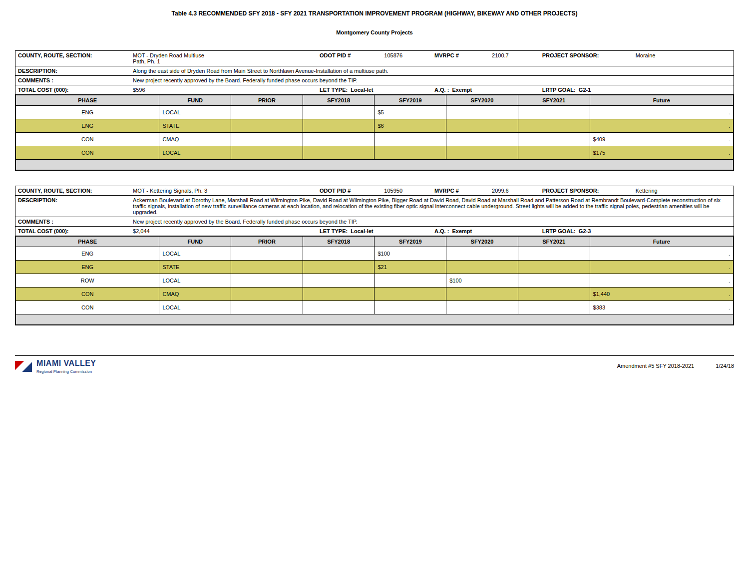Table 4.3 RECOMMENDED SFY 2018 - SFY 2021 TRANSPORTATION IMPROVEMENT PROGRAM (HIGHWAY, BIKEWAY AND OTHER PROJECTS)
Montgomery County Projects
| COUNTY, ROUTE, SECTION: | MOT - Dryden Road Multiuse Path, Ph. 1 | ODOT PID # | 105876 | MVRPC # | 2100.7 | PROJECT SPONSOR: | Moraine |
| DESCRIPTION: | Along the east side of Dryden Road from Main Street to Northlawn Avenue-Installation of a multiuse path. |
| COMMENTS : | New project recently approved by the Board. Federally funded phase occurs beyond the TIP. |
| TOTAL COST (000): | $596 | LET TYPE: Local-let | A.Q. : Exempt | LRTP GOAL: G2-1 |
| PHASE | FUND | PRIOR | SFY2018 | SFY2019 | SFY2020 | SFY2021 | Future |
| --- | --- | --- | --- | --- | --- | --- | --- |
| ENG | LOCAL | | | $5 | | | . |
| ENG | STATE | | | $6 | | | . |
| CON | CMAQ | | | | | | $409 . |
| CON | LOCAL | | | | | | $175 . |
| COUNTY, ROUTE, SECTION: | MOT - Kettering Signals, Ph. 3 | ODOT PID # | 105950 | MVRPC # | 2099.6 | PROJECT SPONSOR: | Kettering |
| DESCRIPTION: | Ackerman Boulevard at Dorothy Lane, Marshall Road at Wilmington Pike, David Road at Wilmington Pike, Bigger Road at David Road, David Road at Marshall Road and Patterson Road at Rembrandt Boulevard-Complete reconstruction of six traffic signals, installation of new traffic surveillance cameras at each location, and relocation of the existing fiber optic signal interconnect cable underground. Street lights will be added to the traffic signal poles, pedestrian amenities will be upgraded. |
| COMMENTS : | New project recently approved by the Board. Federally funded phase occurs beyond the TIP. |
| TOTAL COST (000): | $2,044 | LET TYPE: Local-let | A.Q. : Exempt | LRTP GOAL: G2-3 |
| PHASE | FUND | PRIOR | SFY2018 | SFY2019 | SFY2020 | SFY2021 | Future |
| --- | --- | --- | --- | --- | --- | --- | --- |
| ENG | LOCAL | | | $100 | | | . |
| ENG | STATE | | | $21 | | | . |
| ROW | LOCAL | | | | $100 | | . |
| CON | CMAQ | | | | | | $1,440 . |
| CON | LOCAL | | | | | | $383 . |
MIAMI VALLEY
Regional Planning Commission
Amendment #5 SFY 2018-2021 1/24/18